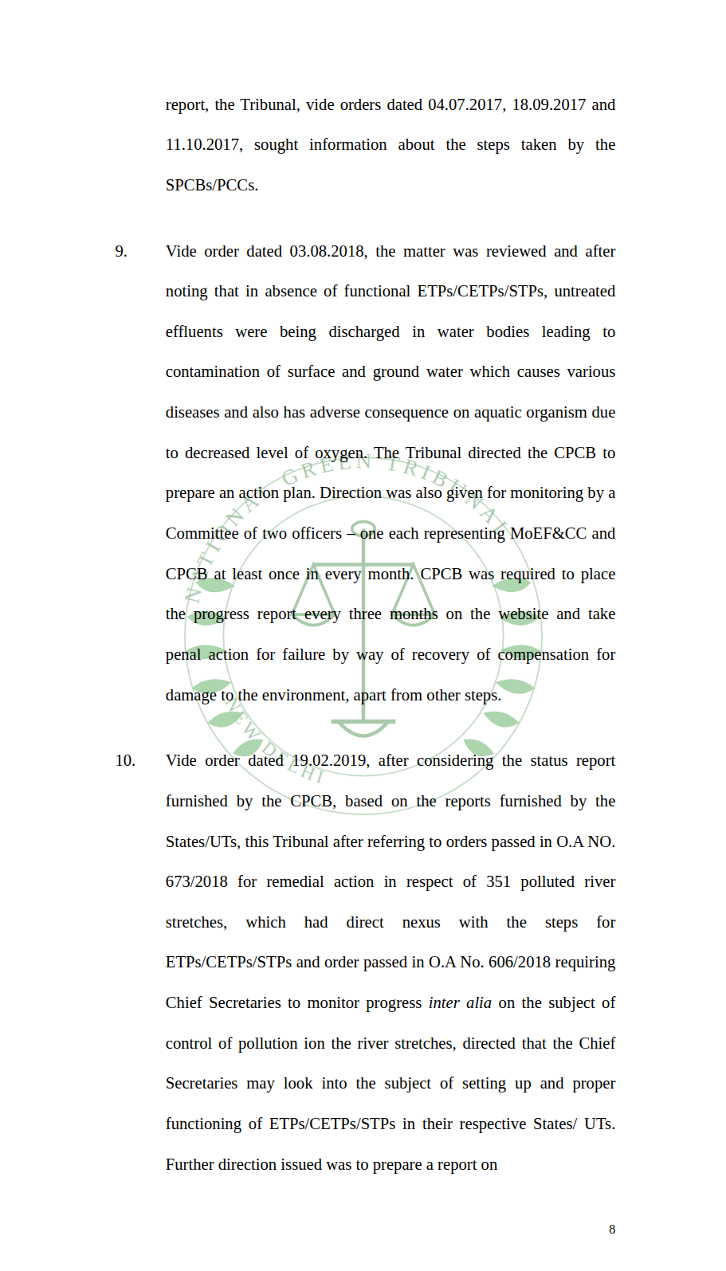NATIONAL GREEN TRIBUNAL NEW DELHI
report, the Tribunal, vide orders dated 04.07.2017, 18.09.2017 and 11.10.2017, sought information about the steps taken by the SPCBs/PCCs.
9. Vide order dated 03.08.2018, the matter was reviewed and after noting that in absence of functional ETPs/CETPs/STPs, untreated effluents were being discharged in water bodies leading to contamination of surface and ground water which causes various diseases and also has adverse consequence on aquatic organism due to decreased level of oxygen. The Tribunal directed the CPCB to prepare an action plan. Direction was also given for monitoring by a Committee of two officers – one each representing MoEF&CC and CPCB at least once in every month. CPCB was required to place the progress report every three months on the website and take penal action for failure by way of recovery of compensation for damage to the environment, apart from other steps.
10. Vide order dated 19.02.2019, after considering the status report furnished by the CPCB, based on the reports furnished by the States/UTs, this Tribunal after referring to orders passed in O.A NO. 673/2018 for remedial action in respect of 351 polluted river stretches, which had direct nexus with the steps for ETPs/CETPs/STPs and order passed in O.A No. 606/2018 requiring Chief Secretaries to monitor progress inter alia on the subject of control of pollution ion the river stretches, directed that the Chief Secretaries may look into the subject of setting up and proper functioning of ETPs/CETPs/STPs in their respective States/ UTs. Further direction issued was to prepare a report on
8